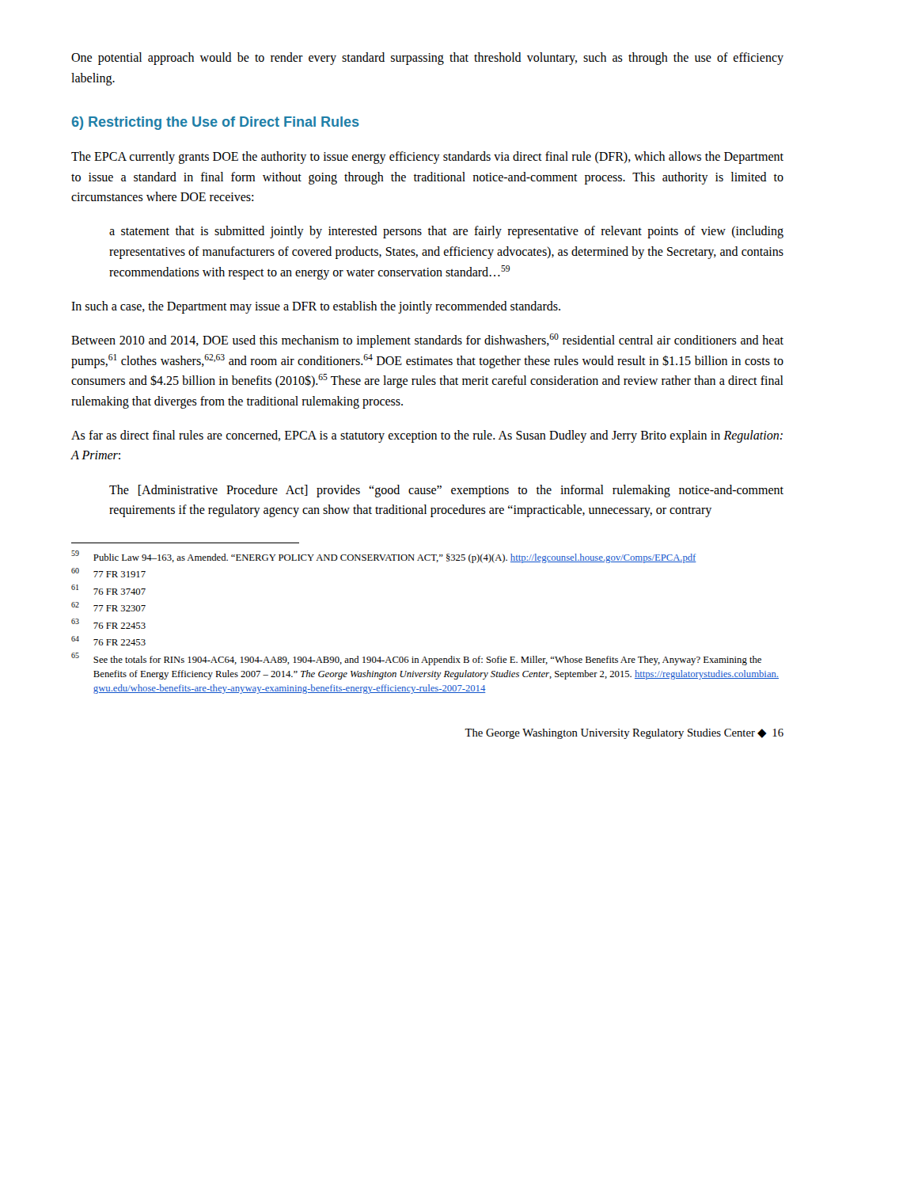One potential approach would be to render every standard surpassing that threshold voluntary, such as through the use of efficiency labeling.
6) Restricting the Use of Direct Final Rules
The EPCA currently grants DOE the authority to issue energy efficiency standards via direct final rule (DFR), which allows the Department to issue a standard in final form without going through the traditional notice-and-comment process. This authority is limited to circumstances where DOE receives:
a statement that is submitted jointly by interested persons that are fairly representative of relevant points of view (including representatives of manufacturers of covered products, States, and efficiency advocates), as determined by the Secretary, and contains recommendations with respect to an energy or water conservation standard…59
In such a case, the Department may issue a DFR to establish the jointly recommended standards.
Between 2010 and 2014, DOE used this mechanism to implement standards for dishwashers,60 residential central air conditioners and heat pumps,61 clothes washers,62,63 and room air conditioners.64 DOE estimates that together these rules would result in $1.15 billion in costs to consumers and $4.25 billion in benefits (2010$).65 These are large rules that merit careful consideration and review rather than a direct final rulemaking that diverges from the traditional rulemaking process.
As far as direct final rules are concerned, EPCA is a statutory exception to the rule. As Susan Dudley and Jerry Brito explain in Regulation: A Primer:
The [Administrative Procedure Act] provides “good cause” exemptions to the informal rulemaking notice-and-comment requirements if the regulatory agency can show that traditional procedures are “impracticable, unnecessary, or contrary
59 Public Law 94–163, as Amended. “ENERGY POLICY AND CONSERVATION ACT,” §325 (p)(4)(A). http://legcounsel.house.gov/Comps/EPCA.pdf
6077 FR 31917
6176 FR 37407
6277 FR 32307
6376 FR 22453
6476 FR 22453
65 See the totals for RINs 1904-AC64, 1904-AA89, 1904-AB90, and 1904-AC06 in Appendix B of: Sofie E. Miller, “Whose Benefits Are They, Anyway? Examining the Benefits of Energy Efficiency Rules 2007 – 2014.” The George Washington University Regulatory Studies Center, September 2, 2015. https://regulatorystudies.columbian.gwu.edu/whose-benefits-are-they-anyway-examining-benefits-energy-efficiency-rules-2007-2014
The George Washington University Regulatory Studies Center ◆ 16